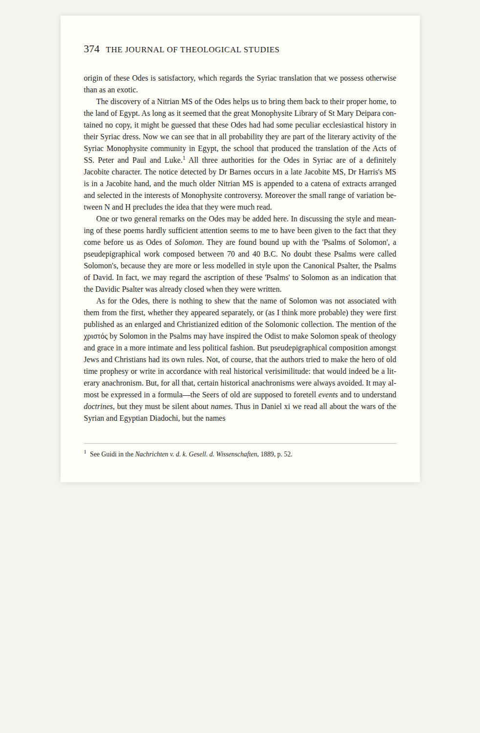374 THE JOURNAL OF THEOLOGICAL STUDIES
origin of these Odes is satisfactory, which regards the Syriac translation that we possess otherwise than as an exotic.
The discovery of a Nitrian MS of the Odes helps us to bring them back to their proper home, to the land of Egypt. As long as it seemed that the great Monophysite Library of St Mary Deipara contained no copy, it might be guessed that these Odes had had some peculiar ecclesiastical history in their Syriac dress. Now we can see that in all probability they are part of the literary activity of the Syriac Monophysite community in Egypt, the school that produced the translation of the Acts of SS. Peter and Paul and Luke.1 All three authorities for the Odes in Syriac are of a definitely Jacobite character. The notice detected by Dr Barnes occurs in a late Jacobite MS, Dr Harris's MS is in a Jacobite hand, and the much older Nitrian MS is appended to a catena of extracts arranged and selected in the interests of Monophysite controversy. Moreover the small range of variation between N and H precludes the idea that they were much read.
One or two general remarks on the Odes may be added here. In discussing the style and meaning of these poems hardly sufficient attention seems to me to have been given to the fact that they come before us as Odes of Solomon. They are found bound up with the 'Psalms of Solomon', a pseudepigraphical work composed between 70 and 40 B.C. No doubt these Psalms were called Solomon's, because they are more or less modelled in style upon the Canonical Psalter, the Psalms of David. In fact, we may regard the ascription of these 'Psalms' to Solomon as an indication that the Davidic Psalter was already closed when they were written.
As for the Odes, there is nothing to shew that the name of Solomon was not associated with them from the first, whether they appeared separately, or (as I think more probable) they were first published as an enlarged and Christianized edition of the Solomonic collection. The mention of the χριστός by Solomon in the Psalms may have inspired the Odist to make Solomon speak of theology and grace in a more intimate and less political fashion. But pseudepigraphical composition amongst Jews and Christians had its own rules. Not, of course, that the authors tried to make the hero of old time prophesy or write in accordance with real historical verisimilitude: that would indeed be a literary anachronism. But, for all that, certain historical anachronisms were always avoided. It may almost be expressed in a formula—the Seers of old are supposed to foretell events and to understand doctrines, but they must be silent about names. Thus in Daniel xi we read all about the wars of the Syrian and Egyptian Diadochi, but the names
1 See Guidi in the Nachrichten v. d. k. Gesell. d. Wissenschaften, 1889, p. 52.